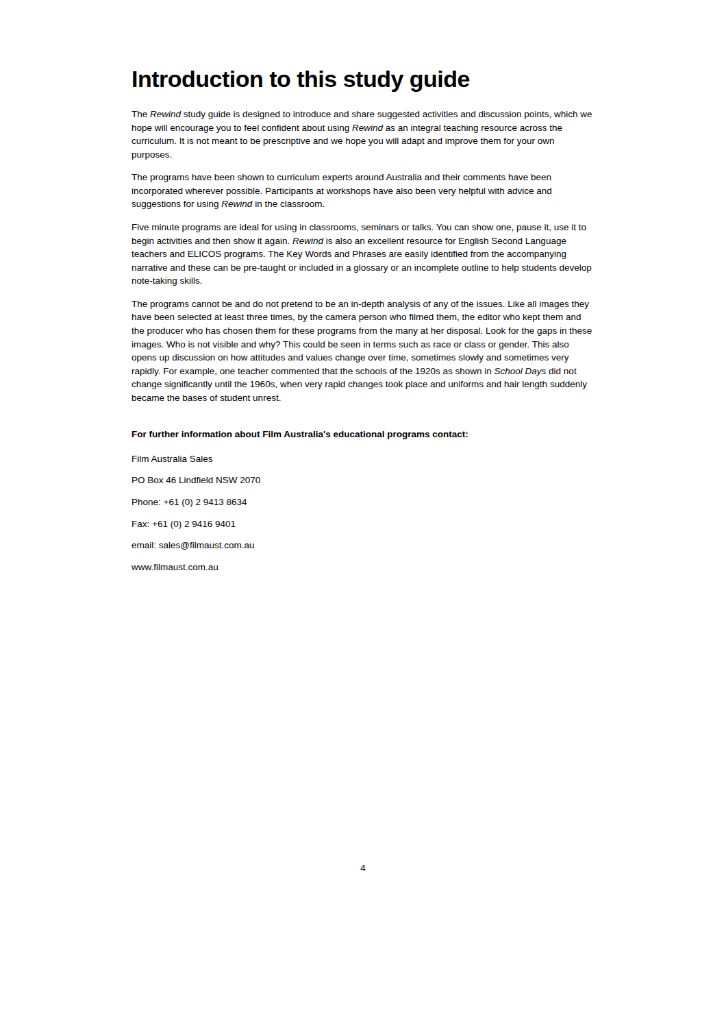Introduction to this study guide
The Rewind study guide is designed to introduce and share suggested activities and discussion points, which we hope will encourage you to feel confident about using Rewind as an integral teaching resource across the curriculum. It is not meant to be prescriptive and we hope you will adapt and improve them for your own purposes.
The programs have been shown to curriculum experts around Australia and their comments have been incorporated wherever possible. Participants at workshops have also been very helpful with advice and suggestions for using Rewind in the classroom.
Five minute programs are ideal for using in classrooms, seminars or talks. You can show one, pause it, use it to begin activities and then show it again. Rewind is also an excellent resource for English Second Language teachers and ELICOS programs. The Key Words and Phrases are easily identified from the accompanying narrative and these can be pre-taught or included in a glossary or an incomplete outline to help students develop note-taking skills.
The programs cannot be and do not pretend to be an in-depth analysis of any of the issues. Like all images they have been selected at least three times, by the camera person who filmed them, the editor who kept them and the producer who has chosen them for these programs from the many at her disposal. Look for the gaps in these images. Who is not visible and why? This could be seen in terms such as race or class or gender. This also opens up discussion on how attitudes and values change over time, sometimes slowly and sometimes very rapidly. For example, one teacher commented that the schools of the 1920s as shown in School Days did not change significantly until the 1960s, when very rapid changes took place and uniforms and hair length suddenly became the bases of student unrest.
For further information about Film Australia's educational programs contact:
Film Australia Sales
PO Box 46 Lindfield NSW 2070
Phone: +61 (0) 2 9413 8634
Fax: +61 (0) 2 9416 9401
email: sales@filmaust.com.au
www.filmaust.com.au
4